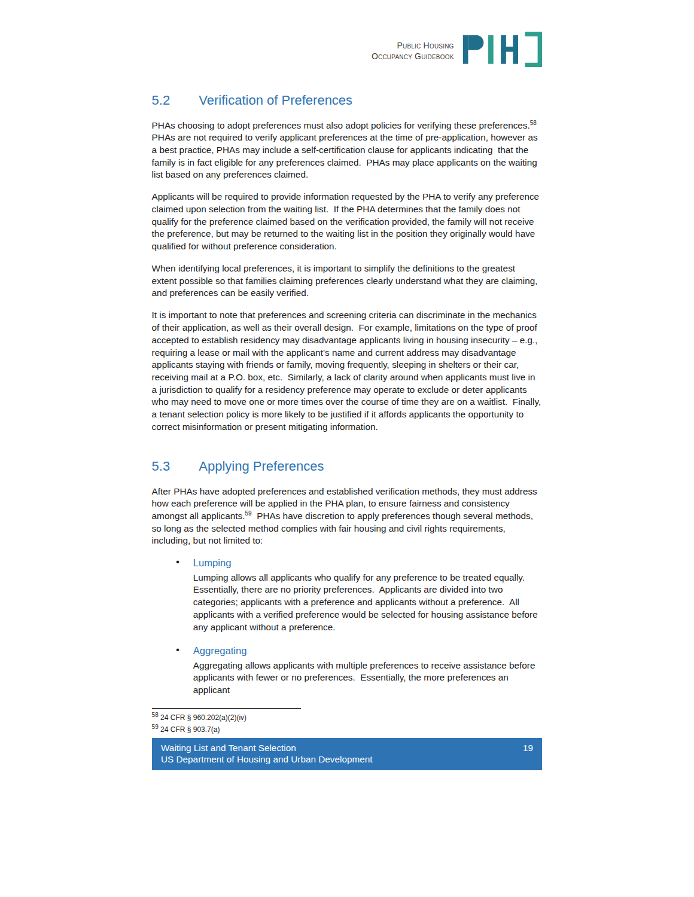Public Housing
Occupancy Guidebook
5.2 Verification of Preferences
PHAs choosing to adopt preferences must also adopt policies for verifying these preferences.58 PHAs are not required to verify applicant preferences at the time of pre-application, however as a best practice, PHAs may include a self-certification clause for applicants indicating that the family is in fact eligible for any preferences claimed. PHAs may place applicants on the waiting list based on any preferences claimed.
Applicants will be required to provide information requested by the PHA to verify any preference claimed upon selection from the waiting list. If the PHA determines that the family does not qualify for the preference claimed based on the verification provided, the family will not receive the preference, but may be returned to the waiting list in the position they originally would have qualified for without preference consideration.
When identifying local preferences, it is important to simplify the definitions to the greatest extent possible so that families claiming preferences clearly understand what they are claiming, and preferences can be easily verified.
It is important to note that preferences and screening criteria can discriminate in the mechanics of their application, as well as their overall design. For example, limitations on the type of proof accepted to establish residency may disadvantage applicants living in housing insecurity – e.g., requiring a lease or mail with the applicant’s name and current address may disadvantage applicants staying with friends or family, moving frequently, sleeping in shelters or their car, receiving mail at a P.O. box, etc. Similarly, a lack of clarity around when applicants must live in a jurisdiction to qualify for a residency preference may operate to exclude or deter applicants who may need to move one or more times over the course of time they are on a waitlist. Finally, a tenant selection policy is more likely to be justified if it affords applicants the opportunity to correct misinformation or present mitigating information.
5.3 Applying Preferences
After PHAs have adopted preferences and established verification methods, they must address how each preference will be applied in the PHA plan, to ensure fairness and consistency amongst all applicants.59 PHAs have discretion to apply preferences though several methods, so long as the selected method complies with fair housing and civil rights requirements, including, but not limited to:
Lumping Lumping allows all applicants who qualify for any preference to be treated equally. Essentially, there are no priority preferences. Applicants are divided into two categories; applicants with a preference and applicants without a preference. All applicants with a verified preference would be selected for housing assistance before any applicant without a preference.
Aggregating Aggregating allows applicants with multiple preferences to receive assistance before applicants with fewer or no preferences. Essentially, the more preferences an applicant
58 24 CFR § 960.202(a)(2)(iv)
59 24 CFR § 903.7(a)
Waiting List and Tenant Selection
US Department of Housing and Urban Development
19